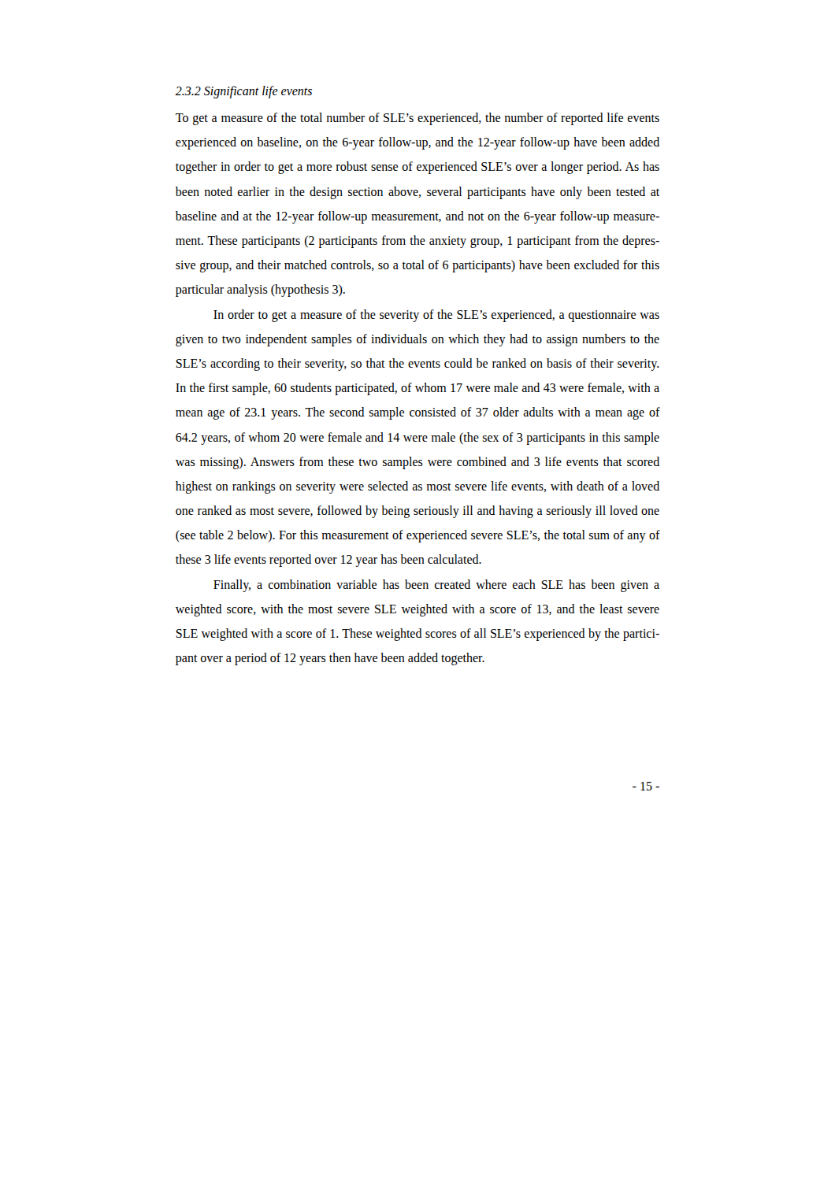2.3.2 Significant life events
To get a measure of the total number of SLE’s experienced, the number of reported life events experienced on baseline, on the 6-year follow-up, and the 12-year follow-up have been added together in order to get a more robust sense of experienced SLE’s over a longer period. As has been noted earlier in the design section above, several participants have only been tested at baseline and at the 12-year follow-up measurement, and not on the 6-year follow-up measurement. These participants (2 participants from the anxiety group, 1 participant from the depressive group, and their matched controls, so a total of 6 participants) have been excluded for this particular analysis (hypothesis 3).
In order to get a measure of the severity of the SLE’s experienced, a questionnaire was given to two independent samples of individuals on which they had to assign numbers to the SLE’s according to their severity, so that the events could be ranked on basis of their severity. In the first sample, 60 students participated, of whom 17 were male and 43 were female, with a mean age of 23.1 years. The second sample consisted of 37 older adults with a mean age of 64.2 years, of whom 20 were female and 14 were male (the sex of 3 participants in this sample was missing). Answers from these two samples were combined and 3 life events that scored highest on rankings on severity were selected as most severe life events, with death of a loved one ranked as most severe, followed by being seriously ill and having a seriously ill loved one (see table 2 below). For this measurement of experienced severe SLE’s, the total sum of any of these 3 life events reported over 12 year has been calculated.
Finally, a combination variable has been created where each SLE has been given a weighted score, with the most severe SLE weighted with a score of 13, and the least severe SLE weighted with a score of 1. These weighted scores of all SLE’s experienced by the participant over a period of 12 years then have been added together.
- 15 -